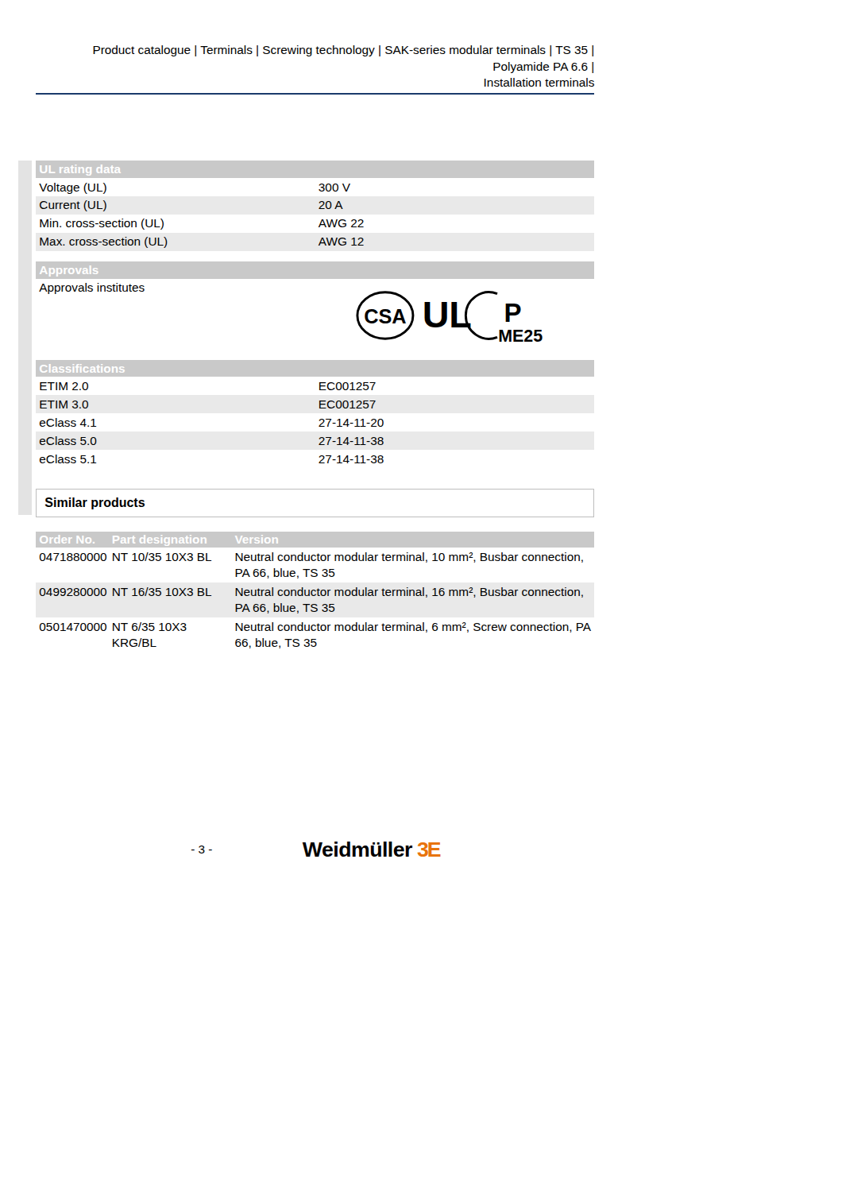Product catalogue | Terminals | Screwing technology | SAK-series modular terminals | TS 35 | Polyamide PA 6.6 |
Installation terminals
| UL rating data |
| Voltage (UL) | 300 V |
| Current (UL) | 20 A |
| Min. cross-section (UL) | AWG 22 |
| Max. cross-section (UL) | AWG 12 |
| Approvals |
| Approvals institutes | |
| Classifications |
| ETIM 2.0 | EC001257 |
| ETIM 3.0 | EC001257 |
| eClass 4.1 | 27-14-11-20 |
| eClass 5.0 | 27-14-11-38 |
| eClass 5.1 | 27-14-11-38 |
Similar products
| Order No. | Part designation | Version |
| --- | --- | --- |
| 0471880000 | NT 10/35 10X3 BL | Neutral conductor modular terminal, 10 mm², Busbar connection, PA 66, blue, TS 35 |
| 0499280000 | NT 16/35 10X3 BL | Neutral conductor modular terminal, 16 mm², Busbar connection, PA 66, blue, TS 35 |
| 0501470000 | NT 6/35 10X3 KRG/BL | Neutral conductor modular terminal, 6 mm², Screw connection, PA 66, blue, TS 35 |
- 3 -
Weidmüller 3E